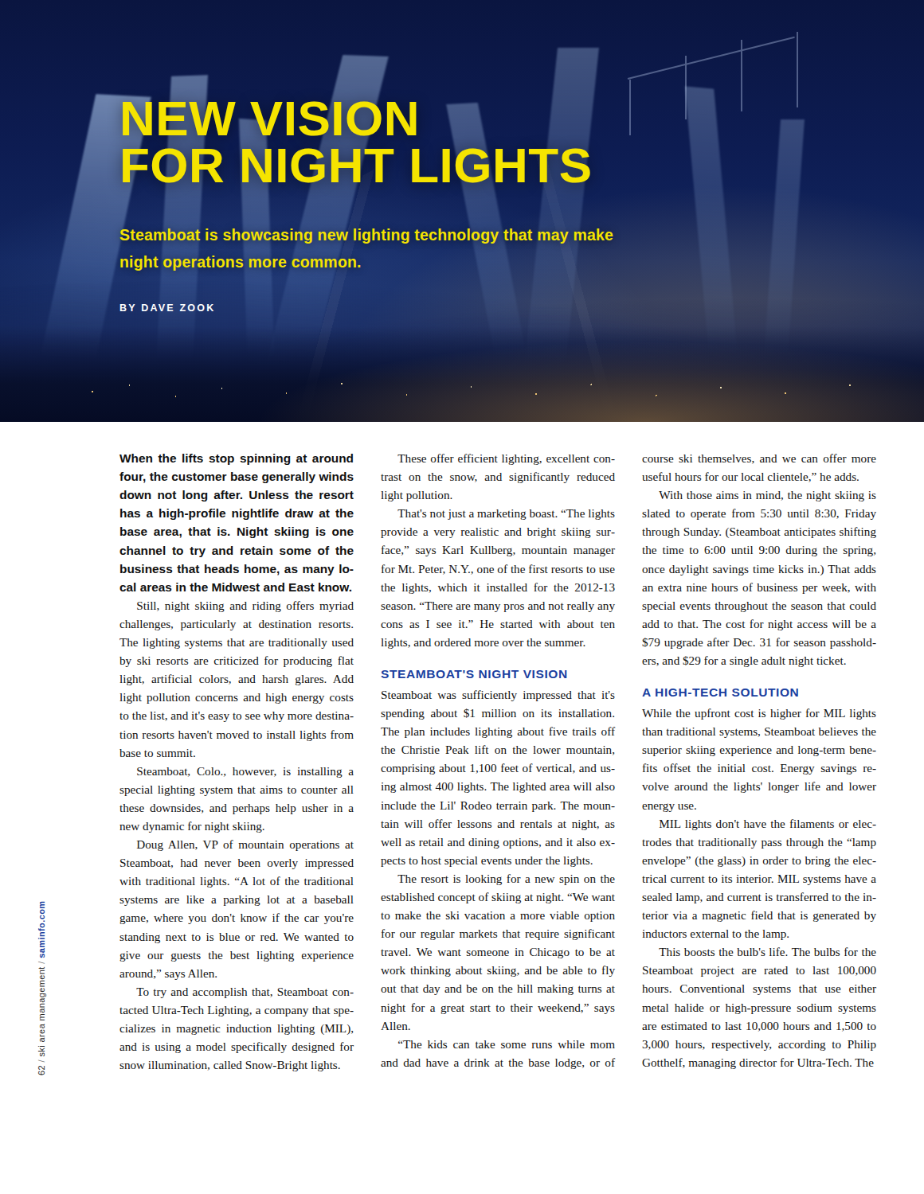New Vision
for Night Lights
Steamboat is showcasing new lighting technology that may make night operations more common.
By Dave Zook
When the lifts stop spinning at around four, the customer base generally winds down not long after. Unless the resort has a high-profile nightlife draw at the base area, that is. Night skiing is one channel to try and retain some of the business that heads home, as many local areas in the Midwest and East know.
Still, night skiing and riding offers myriad challenges, particularly at destination resorts. The lighting systems that are traditionally used by ski resorts are criticized for producing flat light, artificial colors, and harsh glares. Add light pollution concerns and high energy costs to the list, and it's easy to see why more destination resorts haven't moved to install lights from base to summit.
Steamboat, Colo., however, is installing a special lighting system that aims to counter all these downsides, and perhaps help usher in a new dynamic for night skiing.
Doug Allen, VP of mountain operations at Steamboat, had never been overly impressed with traditional lights. “A lot of the traditional systems are like a parking lot at a baseball game, where you don't know if the car you're standing next to is blue or red. We wanted to give our guests the best lighting experience around,” says Allen.
To try and accomplish that, Steamboat contacted Ultra-Tech Lighting, a company that specializes in magnetic induction lighting (MIL), and is using a model specifically designed for snow illumination, called Snow-Bright lights.
These offer efficient lighting, excellent contrast on the snow, and significantly reduced light pollution.
That's not just a marketing boast. “The lights provide a very realistic and bright skiing surface,” says Karl Kullberg, mountain manager for Mt. Peter, N.Y., one of the first resorts to use the lights, which it installed for the 2012-13 season. “There are many pros and not really any cons as I see it.” He started with about ten lights, and ordered more over the summer.
Steamboat's Night Vision
Steamboat was sufficiently impressed that it's spending about $1 million on its installation. The plan includes lighting about five trails off the Christie Peak lift on the lower mountain, comprising about 1,100 feet of vertical, and using almost 400 lights. The lighted area will also include the Lil' Rodeo terrain park. The mountain will offer lessons and rentals at night, as well as retail and dining options, and it also expects to host special events under the lights.
The resort is looking for a new spin on the established concept of skiing at night. “We want to make the ski vacation a more viable option for our regular markets that require significant travel. We want someone in Chicago to be at work thinking about skiing, and be able to fly out that day and be on the hill making turns at night for a great start to their weekend,” says Allen.
“The kids can take some runs while mom and dad have a drink at the base lodge, or of course ski themselves, and we can offer more useful hours for our local clientele,” he adds.
With those aims in mind, the night skiing is slated to operate from 5:30 until 8:30, Friday through Sunday. (Steamboat anticipates shifting the time to 6:00 until 9:00 during the spring, once daylight savings time kicks in.) That adds an extra nine hours of business per week, with special events throughout the season that could add to that. The cost for night access will be a $79 upgrade after Dec. 31 for season passholders, and $29 for a single adult night ticket.
A High-Tech Solution
While the upfront cost is higher for MIL lights than traditional systems, Steamboat believes the superior skiing experience and long-term benefits offset the initial cost. Energy savings revolve around the lights' longer life and lower energy use.
MIL lights don't have the filaments or electrodes that traditionally pass through the “lamp envelope” (the glass) in order to bring the electrical current to its interior. MIL systems have a sealed lamp, and current is transferred to the interior via a magnetic field that is generated by inductors external to the lamp.
This boosts the bulb's life. The bulbs for the Steamboat project are rated to last 100,000 hours. Conventional systems that use either metal halide or high-pressure sodium systems are estimated to last 10,000 hours and 1,500 to 3,000 hours, respectively, according to Philip Gotthelf, managing director for Ultra-Tech. The
62 / ski area management / saminfo.com